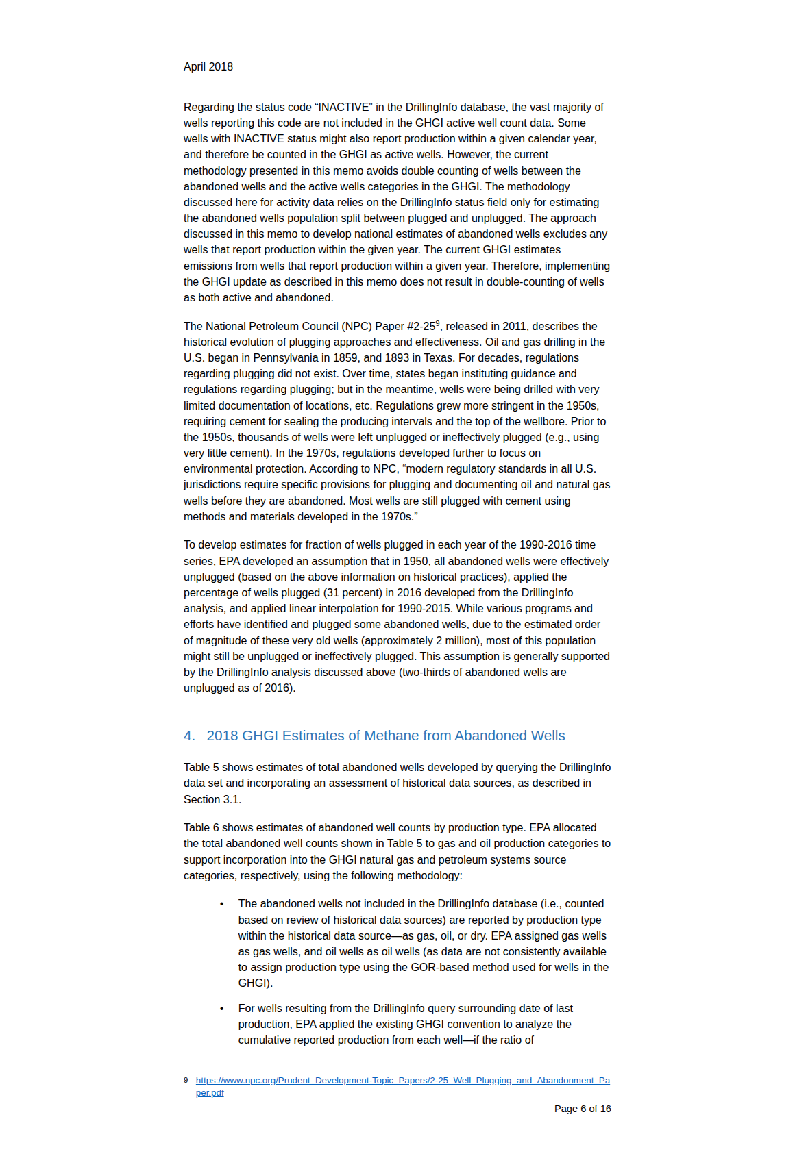April 2018
Regarding the status code “INACTIVE” in the DrillingInfo database, the vast majority of wells reporting this code are not included in the GHGI active well count data. Some wells with INACTIVE status might also report production within a given calendar year, and therefore be counted in the GHGI as active wells. However, the current methodology presented in this memo avoids double counting of wells between the abandoned wells and the active wells categories in the GHGI. The methodology discussed here for activity data relies on the DrillingInfo status field only for estimating the abandoned wells population split between plugged and unplugged. The approach discussed in this memo to develop national estimates of abandoned wells excludes any wells that report production within the given year. The current GHGI estimates emissions from wells that report production within a given year. Therefore, implementing the GHGI update as described in this memo does not result in double-counting of wells as both active and abandoned.
The National Petroleum Council (NPC) Paper #2-259, released in 2011, describes the historical evolution of plugging approaches and effectiveness. Oil and gas drilling in the U.S. began in Pennsylvania in 1859, and 1893 in Texas. For decades, regulations regarding plugging did not exist. Over time, states began instituting guidance and regulations regarding plugging; but in the meantime, wells were being drilled with very limited documentation of locations, etc. Regulations grew more stringent in the 1950s, requiring cement for sealing the producing intervals and the top of the wellbore. Prior to the 1950s, thousands of wells were left unplugged or ineffectively plugged (e.g., using very little cement). In the 1970s, regulations developed further to focus on environmental protection. According to NPC, “modern regulatory standards in all U.S. jurisdictions require specific provisions for plugging and documenting oil and natural gas wells before they are abandoned. Most wells are still plugged with cement using methods and materials developed in the 1970s.”
To develop estimates for fraction of wells plugged in each year of the 1990-2016 time series, EPA developed an assumption that in 1950, all abandoned wells were effectively unplugged (based on the above information on historical practices), applied the percentage of wells plugged (31 percent) in 2016 developed from the DrillingInfo analysis, and applied linear interpolation for 1990-2015. While various programs and efforts have identified and plugged some abandoned wells, due to the estimated order of magnitude of these very old wells (approximately 2 million), most of this population might still be unplugged or ineffectively plugged. This assumption is generally supported by the DrillingInfo analysis discussed above (two-thirds of abandoned wells are unplugged as of 2016).
4. 2018 GHGI Estimates of Methane from Abandoned Wells
Table 5 shows estimates of total abandoned wells developed by querying the DrillingInfo data set and incorporating an assessment of historical data sources, as described in Section 3.1.
Table 6 shows estimates of abandoned well counts by production type. EPA allocated the total abandoned well counts shown in Table 5 to gas and oil production categories to support incorporation into the GHGI natural gas and petroleum systems source categories, respectively, using the following methodology:
The abandoned wells not included in the DrillingInfo database (i.e., counted based on review of historical data sources) are reported by production type within the historical data source—as gas, oil, or dry. EPA assigned gas wells as gas wells, and oil wells as oil wells (as data are not consistently available to assign production type using the GOR-based method used for wells in the GHGI).
For wells resulting from the DrillingInfo query surrounding date of last production, EPA applied the existing GHGI convention to analyze the cumulative reported production from each well—if the ratio of
9 https://www.npc.org/Prudent_Development-Topic_Papers/2-25_Well_Plugging_and_Abandonment_Paper.pdf
Page 6 of 16